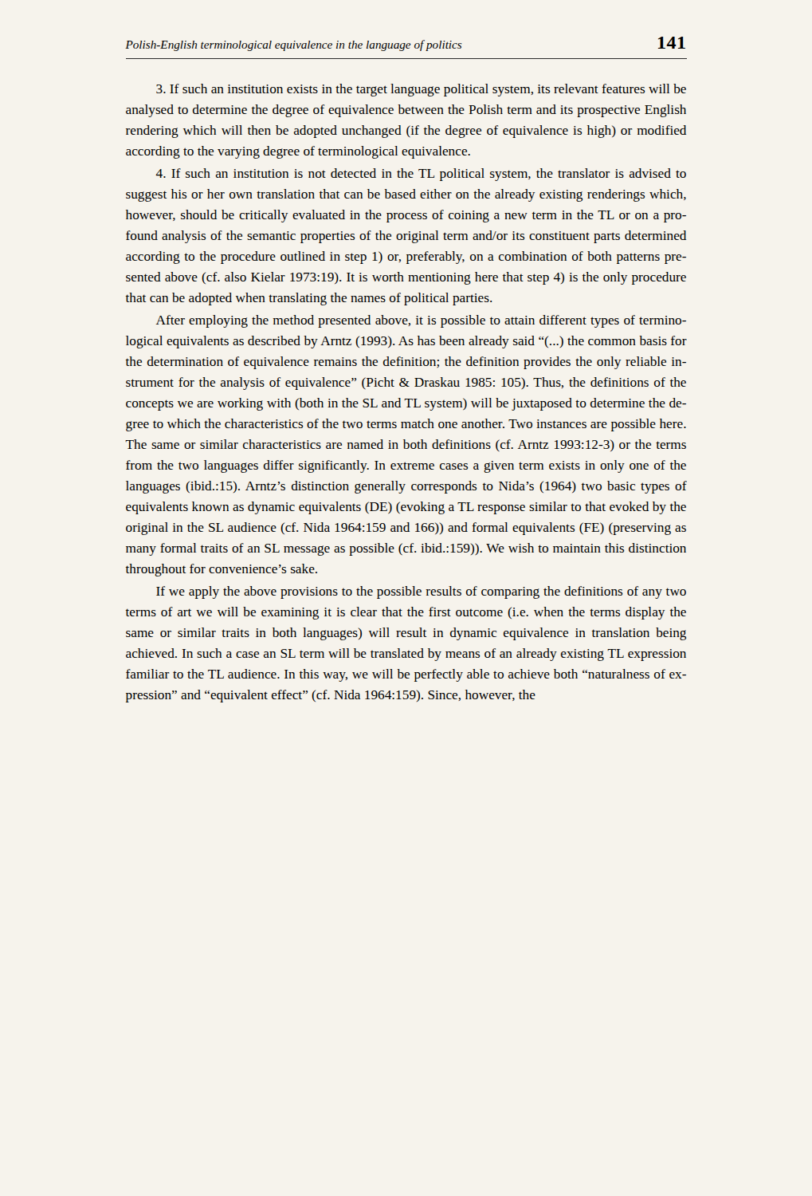Polish-English terminological equivalence in the language of politics 141
3. If such an institution exists in the target language political system, its relevant features will be analysed to determine the degree of equivalence between the Polish term and its prospective English rendering which will then be adopted unchanged (if the degree of equivalence is high) or modified according to the varying degree of terminological equivalence.
4. If such an institution is not detected in the TL political system, the translator is advised to suggest his or her own translation that can be based either on the already existing renderings which, however, should be critically evaluated in the process of coining a new term in the TL or on a profound analysis of the semantic properties of the original term and/or its constituent parts determined according to the procedure outlined in step 1) or, preferably, on a combination of both patterns presented above (cf. also Kielar 1973:19). It is worth mentioning here that step 4) is the only procedure that can be adopted when translating the names of political parties.
After employing the method presented above, it is possible to attain different types of terminological equivalents as described by Arntz (1993). As has been already said “(...) the common basis for the determination of equivalence remains the definition; the definition provides the only reliable instrument for the analysis of equivalence” (Picht & Draskau 1985: 105). Thus, the definitions of the concepts we are working with (both in the SL and TL system) will be juxtaposed to determine the degree to which the characteristics of the two terms match one another. Two instances are possible here. The same or similar characteristics are named in both definitions (cf. Arntz 1993:12-3) or the terms from the two languages differ significantly. In extreme cases a given term exists in only one of the languages (ibid.:15). Arntz’s distinction generally corresponds to Nida’s (1964) two basic types of equivalents known as dynamic equivalents (DE) (evoking a TL response similar to that evoked by the original in the SL audience (cf. Nida 1964:159 and 166)) and formal equivalents (FE) (preserving as many formal traits of an SL message as possible (cf. ibid.:159)). We wish to maintain this distinction throughout for convenience’s sake.
If we apply the above provisions to the possible results of comparing the definitions of any two terms of art we will be examining it is clear that the first outcome (i.e. when the terms display the same or similar traits in both languages) will result in dynamic equivalence in translation being achieved. In such a case an SL term will be translated by means of an already existing TL expression familiar to the TL audience. In this way, we will be perfectly able to achieve both “naturalness of expression” and “equivalent effect” (cf. Nida 1964:159). Since, however, the